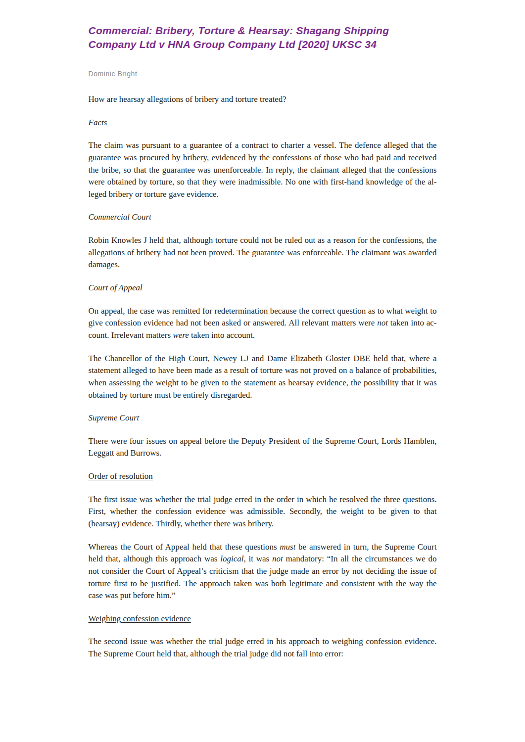Commercial: Bribery, Torture & Hearsay: Shagang Shipping Company Ltd v HNA Group Company Ltd [2020] UKSC 34
Dominic Bright
How are hearsay allegations of bribery and torture treated?
Facts
The claim was pursuant to a guarantee of a contract to charter a vessel. The defence alleged that the guarantee was procured by bribery, evidenced by the confessions of those who had paid and received the bribe, so that the guarantee was unenforceable. In reply, the claimant alleged that the confessions were obtained by torture, so that they were inadmissible. No one with first-hand knowledge of the alleged bribery or torture gave evidence.
Commercial Court
Robin Knowles J held that, although torture could not be ruled out as a reason for the confessions, the allegations of bribery had not been proved. The guarantee was enforceable. The claimant was awarded damages.
Court of Appeal
On appeal, the case was remitted for redetermination because the correct question as to what weight to give confession evidence had not been asked or answered. All relevant matters were not taken into account. Irrelevant matters were taken into account.
The Chancellor of the High Court, Newey LJ and Dame Elizabeth Gloster DBE held that, where a statement alleged to have been made as a result of torture was not proved on a balance of probabilities, when assessing the weight to be given to the statement as hearsay evidence, the possibility that it was obtained by torture must be entirely disregarded.
Supreme Court
There were four issues on appeal before the Deputy President of the Supreme Court, Lords Hamblen, Leggatt and Burrows.
Order of resolution
The first issue was whether the trial judge erred in the order in which he resolved the three questions. First, whether the confession evidence was admissible. Secondly, the weight to be given to that (hearsay) evidence. Thirdly, whether there was bribery.
Whereas the Court of Appeal held that these questions must be answered in turn, the Supreme Court held that, although this approach was logical, it was not mandatory: “In all the circumstances we do not consider the Court of Appeal’s criticism that the judge made an error by not deciding the issue of torture first to be justified. The approach taken was both legitimate and consistent with the way the case was put before him.”
Weighing confession evidence
The second issue was whether the trial judge erred in his approach to weighing confession evidence. The Supreme Court held that, although the trial judge did not fall into error: